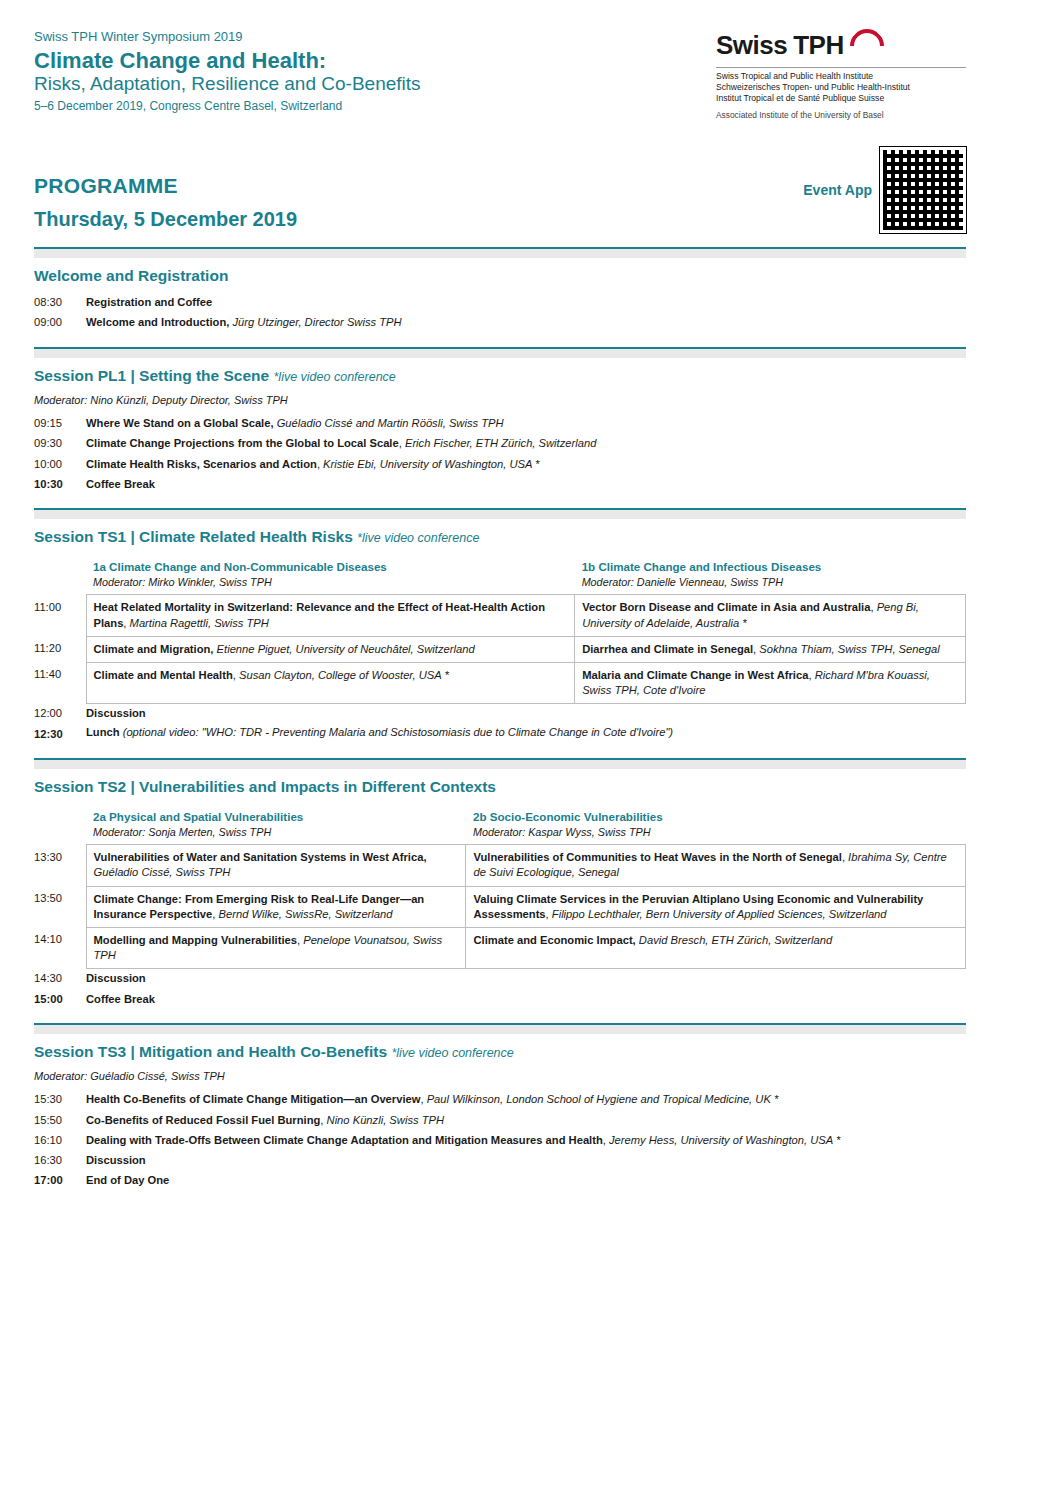Swiss TPH Winter Symposium 2019
Climate Change and Health: Risks, Adaptation, Resilience and Co-Benefits
5–6 December 2019, Congress Centre Basel, Switzerland
Swiss TPH
Swiss Tropical and Public Health Institute
Schweizerisches Tropen- und Public Health-Institut
Institut Tropical et de Santé Publique Suisse
Associated Institute of the University of Basel
PROGRAMME
Thursday, 5 December 2019
Event App
Welcome and Registration
| 08:30 | Registration and Coffee |
| 09:00 | Welcome and Introduction, Jürg Utzinger, Director Swiss TPH |
Session PL1 | Setting the Scene *live video conference
Moderator: Nino Künzli, Deputy Director, Swiss TPH
| 09:15 | Where We Stand on a Global Scale, Guéladio Cissé and Martin Röösli, Swiss TPH |
| 09:30 | Climate Change Projections from the Global to Local Scale , Erich Fischer, ETH Zürich, Switzerland |
| 10:00 | Climate Health Risks, Scenarios and Action , Kristie Ebi, University of Washington, USA * |
| 10:30 | Coffee Break |
Session TS1 | Climate Related Health Risks *live video conference
| | 1a Climate Change and Non-Communicable Diseases Moderator: Mirko Winkler, Swiss TPH | 1b Climate Change and Infectious Diseases Moderator: Danielle Vienneau, Swiss TPH |
| --- | --- | --- |
| 11:00 | Heat Related Mortality in Switzerland: Relevance and the Effect of Heat-Health Action Plans , Martina Ragettli, Swiss TPH | Vector Born Disease and Climate in Asia and Australia , Peng Bi, University of Adelaide, Australia * |
| 11:20 | Climate and Migration, Etienne Piguet, University of Neuchâtel, Switzerland | Diarrhea and Climate in Senegal , Sokhna Thiam, Swiss TPH, Senegal |
| 11:40 | Climate and Mental Health , Susan Clayton, College of Wooster, USA * | Malaria and Climate Change in West Africa , Richard M'bra Kouassi, Swiss TPH, Cote d'Ivoire |
| 12:00 | Discussion |
| 12:30 | Lunch (optional video: "WHO: TDR - Preventing Malaria and Schistosomiasis due to Climate Change in Cote d'Ivoire") |
Session TS2 | Vulnerabilities and Impacts in Different Contexts
| | 2a Physical and Spatial Vulnerabilities Moderator: Sonja Merten, Swiss TPH | 2b Socio-Economic Vulnerabilities Moderator: Kaspar Wyss, Swiss TPH |
| --- | --- | --- |
| 13:30 | Vulnerabilities of Water and Sanitation Systems in West Africa, Guéladio Cissé, Swiss TPH | Vulnerabilities of Communities to Heat Waves in the North of Senegal , Ibrahima Sy, Centre de Suivi Ecologique, Senegal |
| 13:50 | Climate Change: From Emerging Risk to Real-Life Danger—an Insurance Perspective , Bernd Wilke, SwissRe, Switzerland | Valuing Climate Services in the Peruvian Altiplano Using Economic and Vulnerability Assessments , Filippo Lechthaler, Bern University of Applied Sciences, Switzerland |
| 14:10 | Modelling and Mapping Vulnerabilities , Penelope Vounatsou, Swiss TPH | Climate and Economic Impact, David Bresch, ETH Zürich, Switzerland |
| 14:30 | Discussion |
| 15:00 | Coffee Break |
Session TS3 | Mitigation and Health Co-Benefits *live video conference
Moderator: Guéladio Cissé, Swiss TPH
| 15:30 | Health Co-Benefits of Climate Change Mitigation—an Overview , Paul Wilkinson, London School of Hygiene and Tropical Medicine, UK * |
| 15:50 | Co-Benefits of Reduced Fossil Fuel Burning , Nino Künzli, Swiss TPH |
| 16:10 | Dealing with Trade-Offs Between Climate Change Adaptation and Mitigation Measures and Health , Jeremy Hess, University of Washington, USA * |
| 16:30 | Discussion |
| 17:00 | End of Day One |